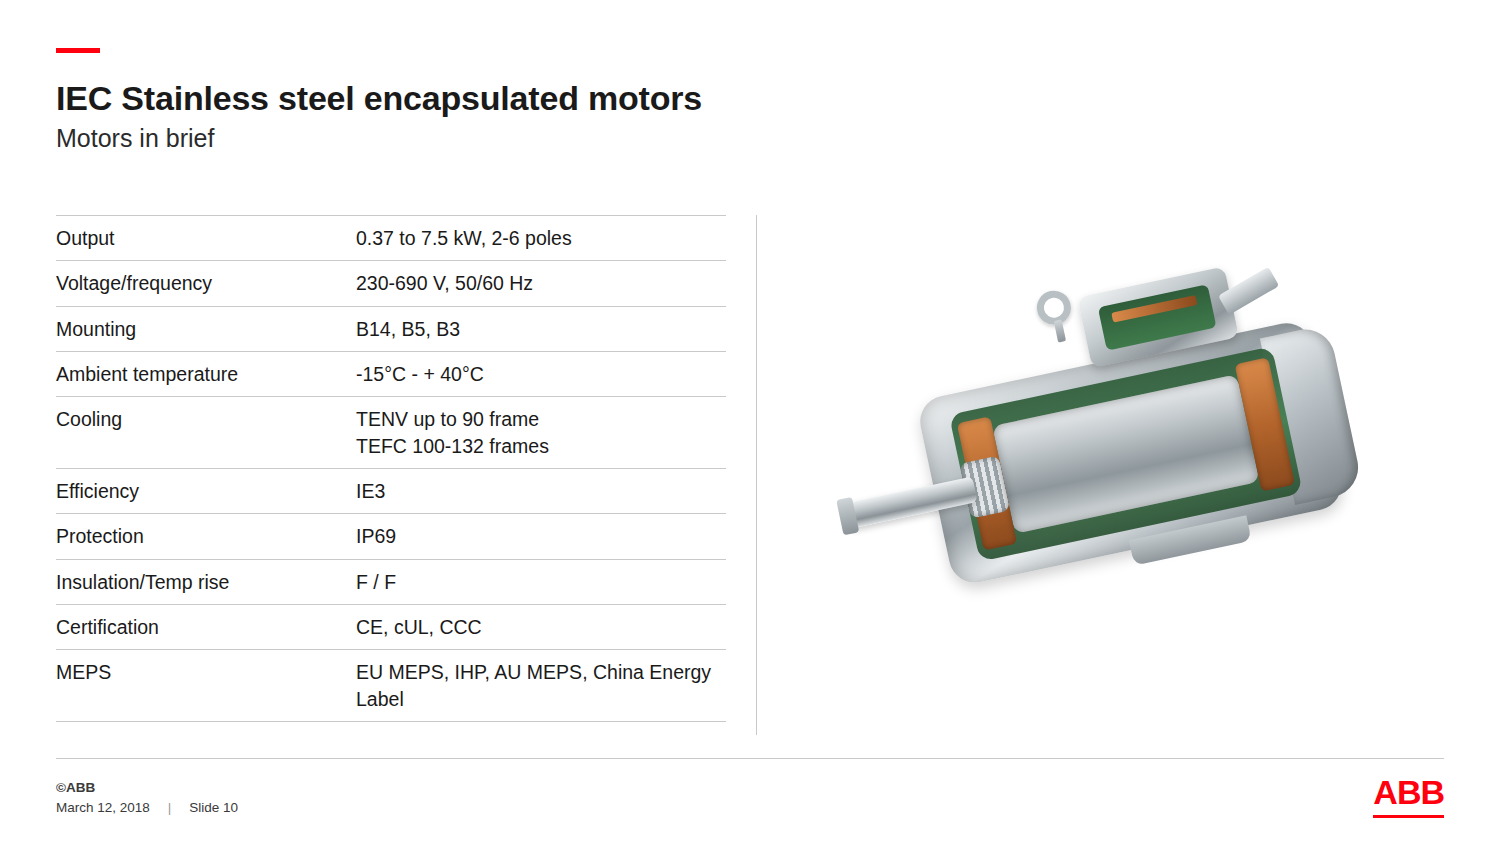IEC Stainless steel encapsulated motors
Motors in brief
| Output | 0.37 to 7.5 kW, 2-6 poles |
| Voltage/frequency | 230-690 V, 50/60 Hz |
| Mounting | B14, B5, B3 |
| Ambient temperature | -15°C - + 40°C |
| Cooling | TENV up to 90 frame TEFC 100-132 frames |
| Efficiency | IE3 |
| Protection | IP69 |
| Insulation/Temp rise | F / F |
| Certification | CE, cUL, CCC |
| MEPS | EU MEPS, IHP, AU MEPS, China Energy Label |
©ABB
March 12, 2018 | Slide 10
ABB